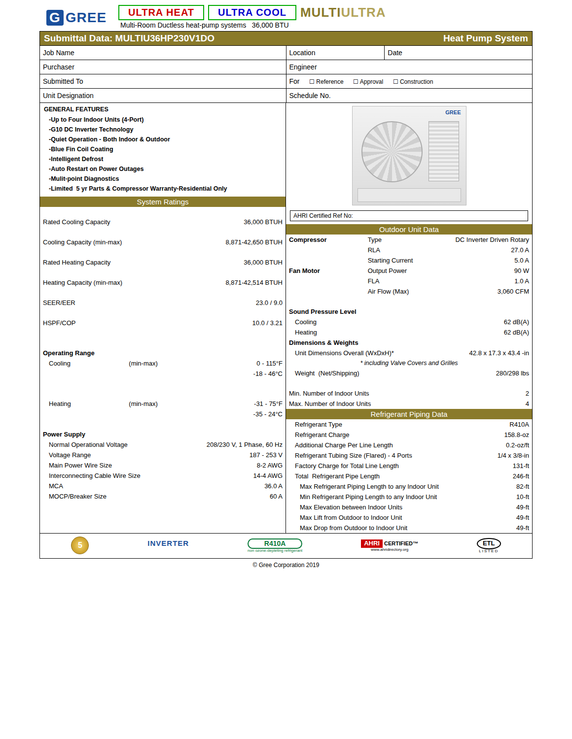GGREE
ULTRA HEAT
ULTRA COOL
MULTIULTRA
Multi-Room Ductless heat-pump systems 36,000 BTU
Submittal Data: MULTIU36HP230V1DO
Heat Pump System
| Job Name | Location | Date |
| Purchaser | Engineer |
| Submitted To | For ☐ Reference ☐ Approval ☐ Construction |
| Unit Designation | Schedule No. |
GENERAL FEATURES
-Up to Four Indoor Units (4-Port)
-G10 DC Inverter Technology
-Quiet Operation - Both Indoor & Outdoor
-Blue Fin Coil Coating
-Intelligent Defrost
-Auto Restart on Power Outages
-Mulit-point Diagnostics
-Limited 5 yr Parts & Compressor Warranty-Residential Only
System Ratings
| Rated Cooling Capacity | 36,000 BTUH |
| Cooling Capacity (min-max) | 8,871-42,650 BTUH |
| Rated Heating Capacity | 36,000 BTUH |
| Heating Capacity (min-max) | 8,871-42,514 BTUH |
| SEER/EER | 23.0 / 9.0 |
| HSPF/COP | 10.0 / 3.21 |
| Operating Range |
| Cooling | (min-max) | 0 - 115°F |
| | | -18 - 46°C |
| Heating | (min-max) | -31 - 75°F |
| | | -35 - 24°C |
| Power Supply |
| Normal Operational Voltage | 208/230 V, 1 Phase, 60 Hz |
| Voltage Range | 187 - 253 V |
| Main Power Wire Size | 8-2 AWG |
| Interconnecting Cable Wire Size | 14-4 AWG |
| MCA | 36.0 A |
| MOCP/Breaker Size | 60 A |
GREE
AHRI Certified Ref No:
Outdoor Unit Data
| Compressor | Type | DC Inverter Driven Rotary |
| | RLA | 27.0 A |
| | Starting Current | 5.0 A |
| Fan Motor | Output Power | 90 W |
| | FLA | 1.0 A |
| | Air Flow (Max) | 3,060 CFM |
| Sound Pressure Level |
| Cooling | 62 dB(A) |
| Heating | 62 dB(A) |
| Dimensions & Weights |
| Unit Dimensions Overall (WxDxH)* | 42.8 x 17.3 x 43.4 -in |
| * including Valve Covers and Grilles |
| Weight (Net/Shipping) | 280/298 lbs |
| Min. Number of Indoor Units | 2 |
| Max. Number of Indoor Units | 4 |
Refrigerant Piping Data
| Refrigerant Type | R410A |
| Refrigerant Charge | 158.8-oz |
| Additional Charge Per Line Length | 0.2-oz/ft |
| Refrigerant Tubing Size (Flared) - 4 Ports | 1/4 x 3/8-in |
| Factory Charge for Total Line Length | 131-ft |
| Total Refrigerant Pipe Length | 246-ft |
| Max Refrigerant Piping Length to any Indoor Unit | 82-ft |
| Min Refrigerant Piping Length to any Indoor Unit | 10-ft |
| Max Elevation between Indoor Units | 49-ft |
| Max Lift from Outdoor to Indoor Unit | 49-ft |
| Max Drop from Outdoor to Indoor Unit | 49-ft |
5
INVERTER
R410A
non ozone-depleting refrigerant
AHRI CERTIFIED™
www.ahridirectory.org
ETL
LISTED
© Gree Corporation 2019